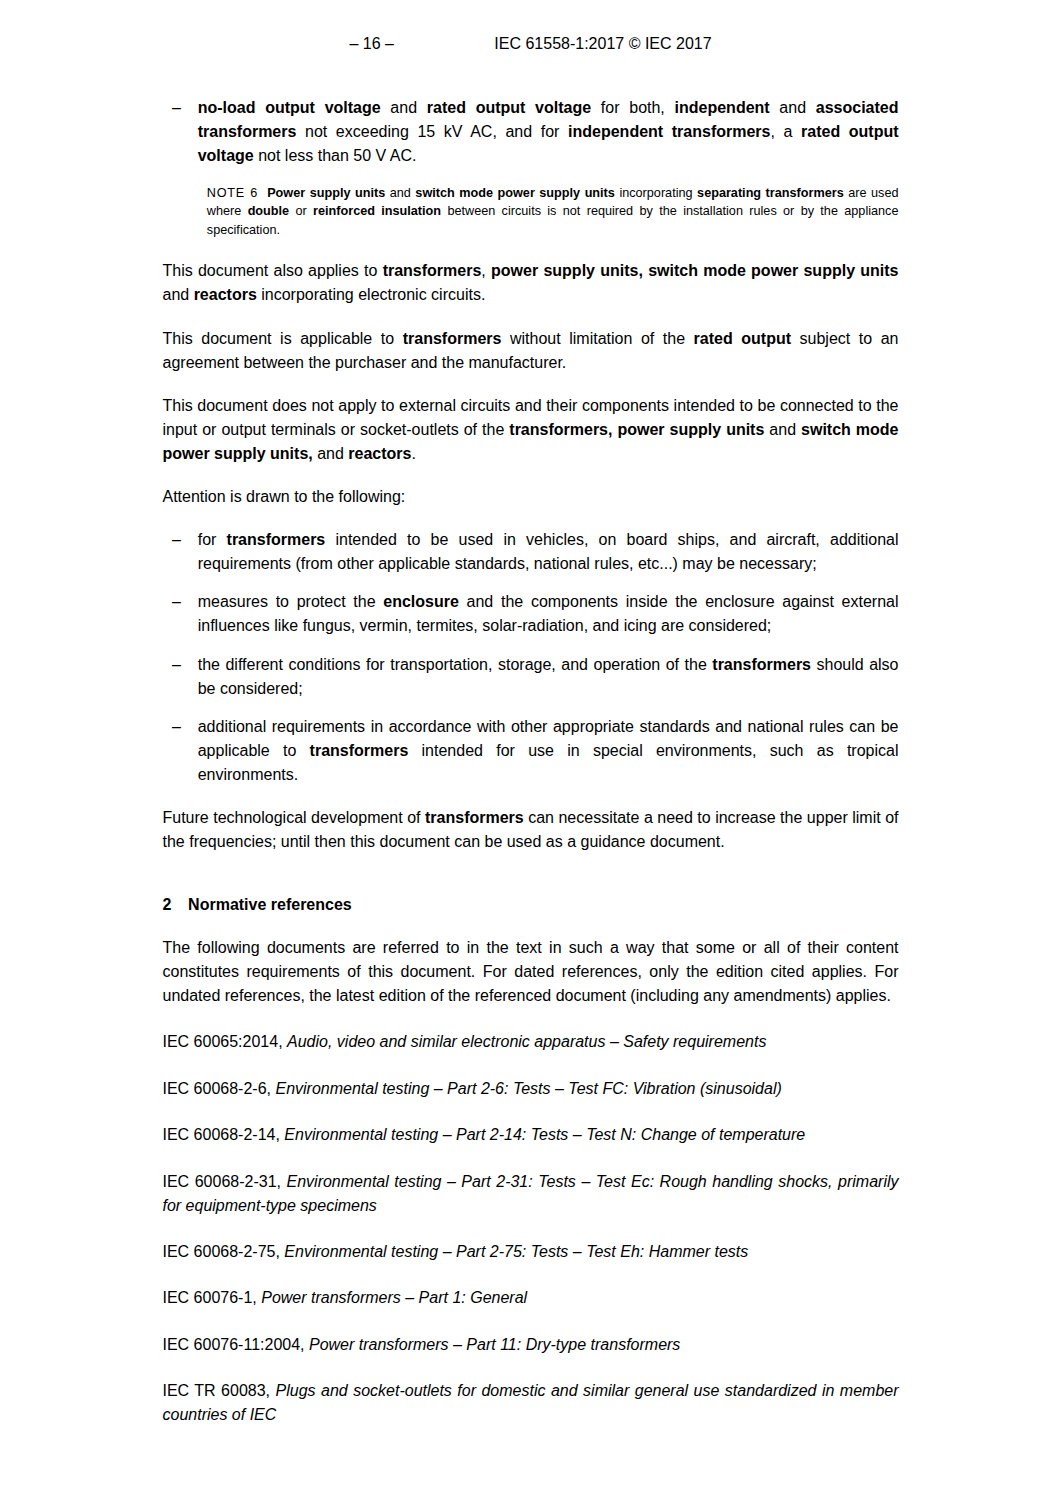– 16 – IEC 61558-1:2017 © IEC 2017
no-load output voltage and rated output voltage for both, independent and associated transformers not exceeding 15 kV AC, and for independent transformers, a rated output voltage not less than 50 V AC.
NOTE 6 Power supply units and switch mode power supply units incorporating separating transformers are used where double or reinforced insulation between circuits is not required by the installation rules or by the appliance specification.
This document also applies to transformers, power supply units, switch mode power supply units and reactors incorporating electronic circuits.
This document is applicable to transformers without limitation of the rated output subject to an agreement between the purchaser and the manufacturer.
This document does not apply to external circuits and their components intended to be connected to the input or output terminals or socket-outlets of the transformers, power supply units and switch mode power supply units, and reactors.
Attention is drawn to the following:
for transformers intended to be used in vehicles, on board ships, and aircraft, additional requirements (from other applicable standards, national rules, etc...) may be necessary;
measures to protect the enclosure and the components inside the enclosure against external influences like fungus, vermin, termites, solar-radiation, and icing are considered;
the different conditions for transportation, storage, and operation of the transformers should also be considered;
additional requirements in accordance with other appropriate standards and national rules can be applicable to transformers intended for use in special environments, such as tropical environments.
Future technological development of transformers can necessitate a need to increase the upper limit of the frequencies; until then this document can be used as a guidance document.
2 Normative references
The following documents are referred to in the text in such a way that some or all of their content constitutes requirements of this document. For dated references, only the edition cited applies. For undated references, the latest edition of the referenced document (including any amendments) applies.
IEC 60065:2014, Audio, video and similar electronic apparatus – Safety requirements
IEC 60068-2-6, Environmental testing – Part 2-6: Tests – Test FC: Vibration (sinusoidal)
IEC 60068-2-14, Environmental testing – Part 2-14: Tests – Test N: Change of temperature
IEC 60068-2-31, Environmental testing – Part 2-31: Tests – Test Ec: Rough handling shocks, primarily for equipment-type specimens
IEC 60068-2-75, Environmental testing – Part 2-75: Tests – Test Eh: Hammer tests
IEC 60076-1, Power transformers – Part 1: General
IEC 60076-11:2004, Power transformers – Part 11: Dry-type transformers
IEC TR 60083, Plugs and socket-outlets for domestic and similar general use standardized in member countries of IEC